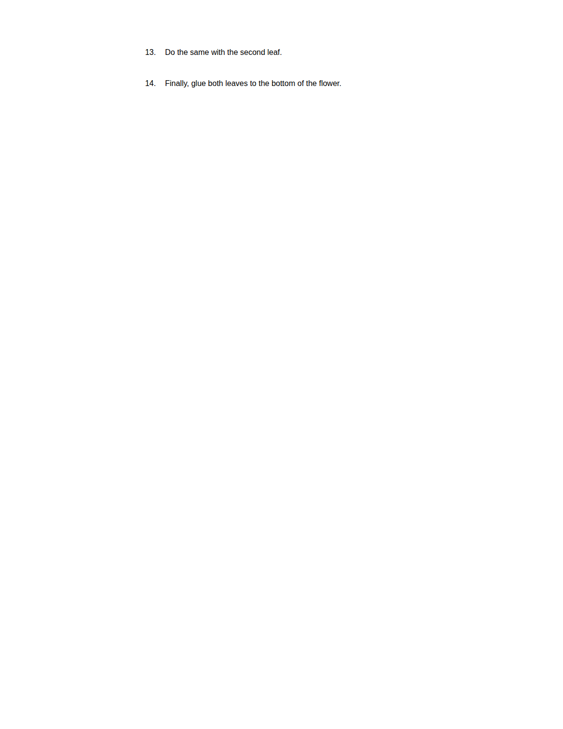Do the same with the second leaf.
Finally, glue both leaves to the bottom of the flower.
Completed paper flower with two green leaves glued to the bottom, shown on a wooden table with a glue stick, crayons, and scissors.